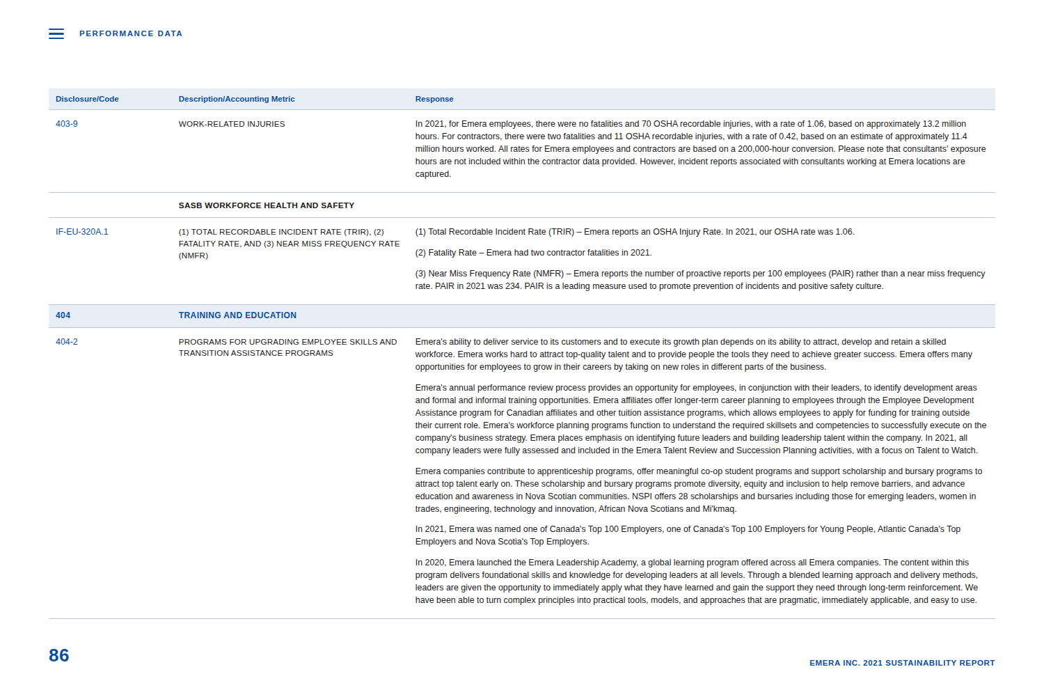Performance Data
| Disclosure/Code | Description/Accounting Metric | Response |
| --- | --- | --- |
| 403-9 | Work-related injuries | In 2021, for Emera employees, there were no fatalities and 70 OSHA recordable injuries, with a rate of 1.06, based on approximately 13.2 million hours. For contractors, there were two fatalities and 11 OSHA recordable injuries, with a rate of 0.42, based on an estimate of approximately 11.4 million hours worked. All rates for Emera employees and contractors are based on a 200,000-hour conversion. Please note that consultants' exposure hours are not included within the contractor data provided. However, incident reports associated with consultants working at Emera locations are captured. |
| | SASB Workforce Health and Safety |
| IF-EU-320A.1 | (1) Total recordable incident rate (TRIR), (2) fatality rate, and (3) near miss frequency rate (NMFR) | (1) Total Recordable Incident Rate (TRIR) – Emera reports an OSHA Injury Rate. In 2021, our OSHA rate was 1.06. (2) Fatality Rate – Emera had two contractor fatalities in 2021. (3) Near Miss Frequency Rate (NMFR) – Emera reports the number of proactive reports per 100 employees (PAIR) rather than a near miss frequency rate. PAIR in 2021 was 234. PAIR is a leading measure used to promote prevention of incidents and positive safety culture. |
| 404 | Training and Education |
| 404-2 | Programs for upgrading employee skills and transition assistance programs | Emera's ability to deliver service to its customers and to execute its growth plan depends on its ability to attract, develop and retain a skilled workforce. Emera works hard to attract top-quality talent and to provide people the tools they need to achieve greater success. Emera offers many opportunities for employees to grow in their careers by taking on new roles in different parts of the business. Emera's annual performance review process provides an opportunity for employees, in conjunction with their leaders, to identify development areas and formal and informal training opportunities. Emera affiliates offer longer-term career planning to employees through the Employee Development Assistance program for Canadian affiliates and other tuition assistance programs, which allows employees to apply for funding for training outside their current role. Emera's workforce planning programs function to understand the required skillsets and competencies to successfully execute on the company's business strategy. Emera places emphasis on identifying future leaders and building leadership talent within the company. In 2021, all company leaders were fully assessed and included in the Emera Talent Review and Succession Planning activities, with a focus on Talent to Watch. Emera companies contribute to apprenticeship programs, offer meaningful co-op student programs and support scholarship and bursary programs to attract top talent early on. These scholarship and bursary programs promote diversity, equity and inclusion to help remove barriers, and advance education and awareness in Nova Scotian communities. NSPI offers 28 scholarships and bursaries including those for emerging leaders, women in trades, engineering, technology and innovation, African Nova Scotians and Mi'kmaq. In 2021, Emera was named one of Canada's Top 100 Employers, one of Canada's Top 100 Employers for Young People, Atlantic Canada's Top Employers and Nova Scotia's Top Employers. In 2020, Emera launched the Emera Leadership Academy, a global learning program offered across all Emera companies. The content within this program delivers foundational skills and knowledge for developing leaders at all levels. Through a blended learning approach and delivery methods, leaders are given the opportunity to immediately apply what they have learned and gain the support they need through long-term reinforcement. We have been able to turn complex principles into practical tools, models, and approaches that are pragmatic, immediately applicable, and easy to use. |
86
Emera Inc. 2021 Sustainability Report